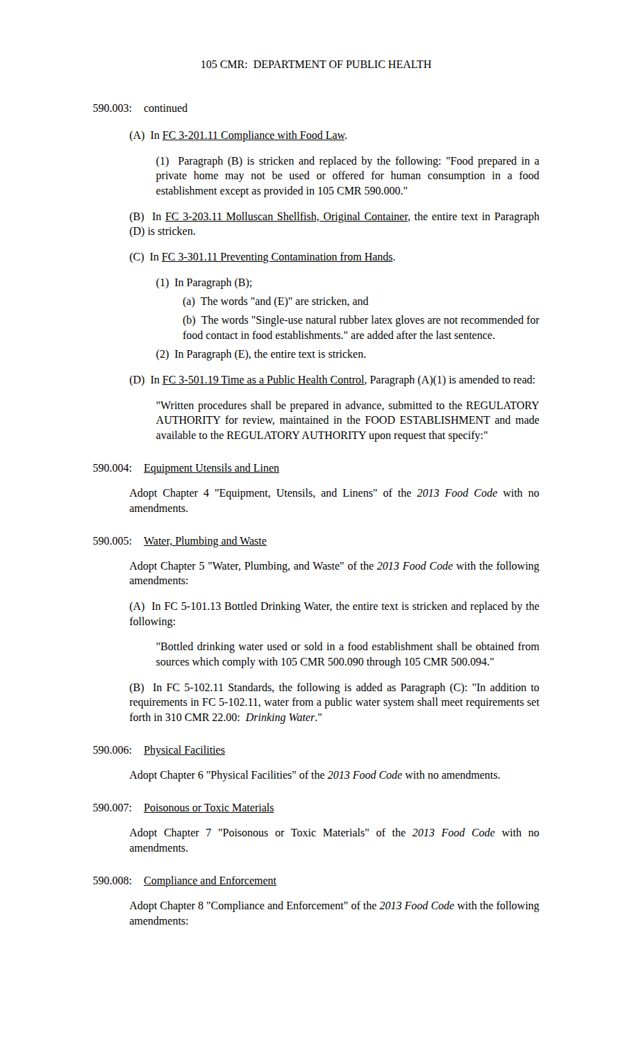105 CMR: DEPARTMENT OF PUBLIC HEALTH
590.003: continued
(A) In FC 3-201.11 Compliance with Food Law.
(1) Paragraph (B) is stricken and replaced by the following: "Food prepared in a private home may not be used or offered for human consumption in a food establishment except as provided in 105 CMR 590.000."
(B) In FC 3-203.11 Molluscan Shellfish, Original Container, the entire text in Paragraph (D) is stricken.
(C) In FC 3-301.11 Preventing Contamination from Hands.
(1) In Paragraph (B);
(a) The words "and (E)" are stricken, and
(b) The words "Single-use natural rubber latex gloves are not recommended for food contact in food establishments." are added after the last sentence.
(2) In Paragraph (E), the entire text is stricken.
(D) In FC 3-501.19 Time as a Public Health Control, Paragraph (A)(1) is amended to read:
"Written procedures shall be prepared in advance, submitted to the REGULATORY AUTHORITY for review, maintained in the FOOD ESTABLISHMENT and made available to the REGULATORY AUTHORITY upon request that specify:"
590.004: Equipment Utensils and Linen
Adopt Chapter 4 "Equipment, Utensils, and Linens" of the 2013 Food Code with no amendments.
590.005: Water, Plumbing and Waste
Adopt Chapter 5 "Water, Plumbing, and Waste" of the 2013 Food Code with the following amendments:
(A) In FC 5-101.13 Bottled Drinking Water, the entire text is stricken and replaced by the following:
"Bottled drinking water used or sold in a food establishment shall be obtained from sources which comply with 105 CMR 500.090 through 105 CMR 500.094."
(B) In FC 5-102.11 Standards, the following is added as Paragraph (C): "In addition to requirements in FC 5-102.11, water from a public water system shall meet requirements set forth in 310 CMR 22.00: Drinking Water."
590.006: Physical Facilities
Adopt Chapter 6 "Physical Facilities" of the 2013 Food Code with no amendments.
590.007: Poisonous or Toxic Materials
Adopt Chapter 7 "Poisonous or Toxic Materials" of the 2013 Food Code with no amendments.
590.008: Compliance and Enforcement
Adopt Chapter 8 "Compliance and Enforcement" of the 2013 Food Code with the following amendments: